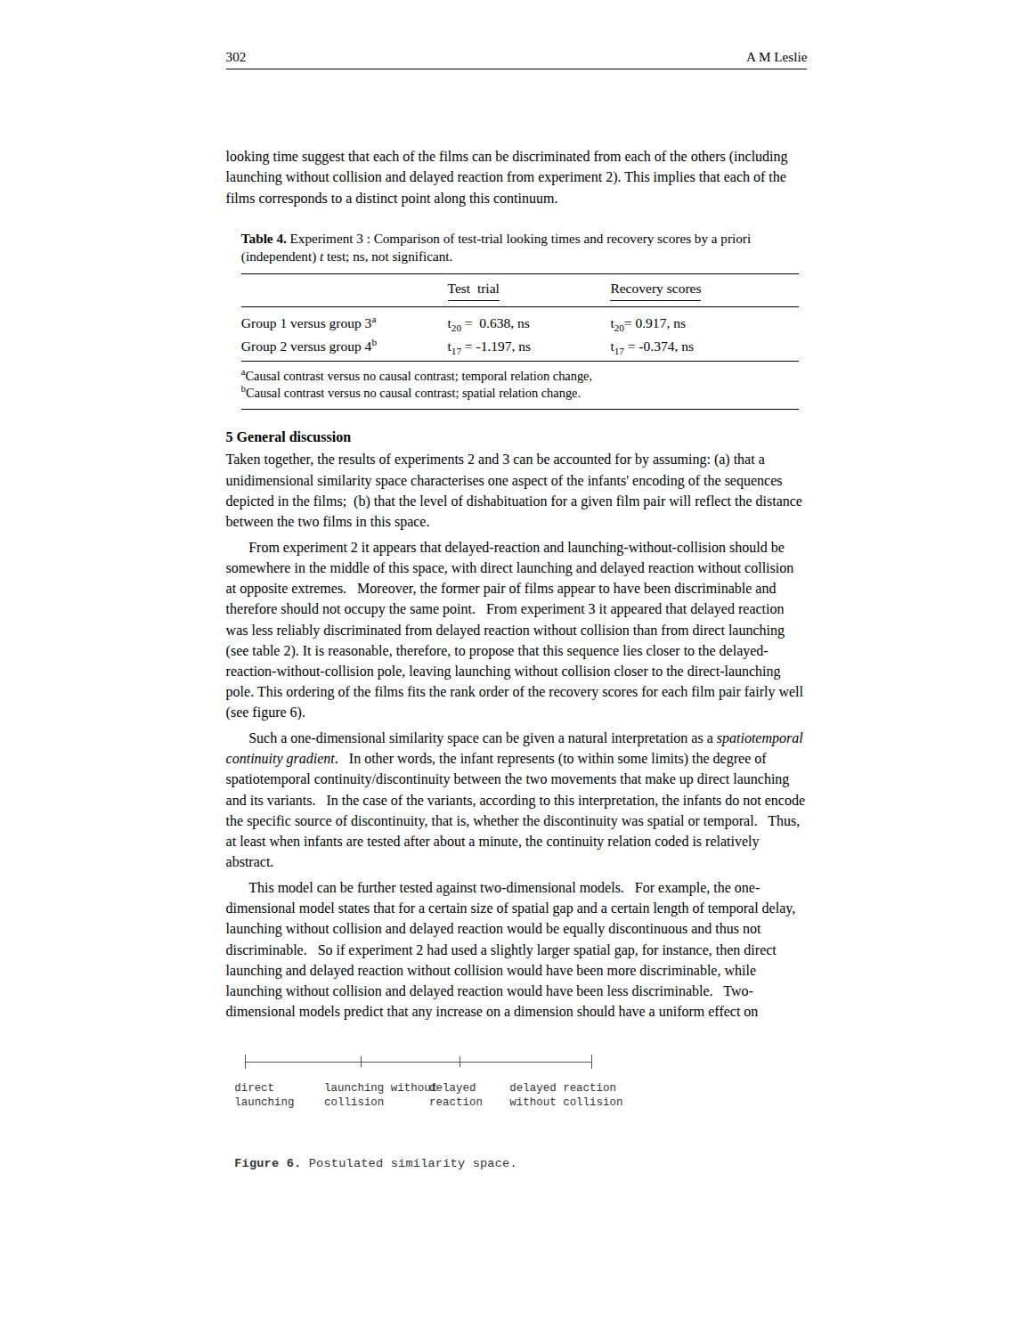302 A M Leslie
looking time suggest that each of the films can be discriminated from each of the others (including launching without collision and delayed reaction from experiment 2). This implies that each of the films corresponds to a distinct point along this continuum.
Table 4. Experiment 3 : Comparison of test-trial looking times and recovery scores by a priori (independent) t test; ns, not significant.
| | Test trial | Recovery scores |
| --- | --- | --- |
| Group 1 versus group 3 a | t 20 = 0.638, ns | t 20 = 0.917, ns |
| Group 2 versus group 4 b | t 17 = -1.197, ns | t 17 = -0.374, ns |
aCausal contrast versus no causal contrast; temporal relation change,
bCausal contrast versus no causal contrast; spatial relation change.
5 General discussion
Taken together, the results of experiments 2 and 3 can be accounted for by assuming: (a) that a unidimensional similarity space characterises one aspect of the infants' encoding of the sequences depicted in the films; (b) that the level of dishabituation for a given film pair will reflect the distance between the two films in this space.
From experiment 2 it appears that delayed-reaction and launching-without-collision should be somewhere in the middle of this space, with direct launching and delayed reaction without collision at opposite extremes. Moreover, the former pair of films appear to have been discriminable and therefore should not occupy the same point. From experiment 3 it appeared that delayed reaction was less reliably discriminated from delayed reaction without collision than from direct launching (see table 2). It is reasonable, therefore, to propose that this sequence lies closer to the delayed-reaction-without-collision pole, leaving launching without collision closer to the direct-launching pole. This ordering of the films fits the rank order of the recovery scores for each film pair fairly well (see figure 6).
Such a one-dimensional similarity space can be given a natural interpretation as a spatiotemporal continuity gradient. In other words, the infant represents (to within some limits) the degree of spatiotemporal continuity/discontinuity between the two movements that make up direct launching and its variants. In the case of the variants, according to this interpretation, the infants do not encode the specific source of discontinuity, that is, whether the discontinuity was spatial or temporal. Thus, at least when infants are tested after about a minute, the continuity relation coded is relatively abstract.
This model can be further tested against two-dimensional models. For example, the one-dimensional model states that for a certain size of spatial gap and a certain length of temporal delay, launching without collision and delayed reaction would be equally discontinuous and thus not discriminable. So if experiment 2 had used a slightly larger spatial gap, for instance, then direct launching and delayed reaction without collision would have been more discriminable, while launching without collision and delayed reaction would have been less discriminable. Two-dimensional models predict that any increase on a dimension should have a uniform effect on
direct
launching launching without
collision delayed
reaction delayed reaction
without collision
Figure 6. Postulated similarity space.